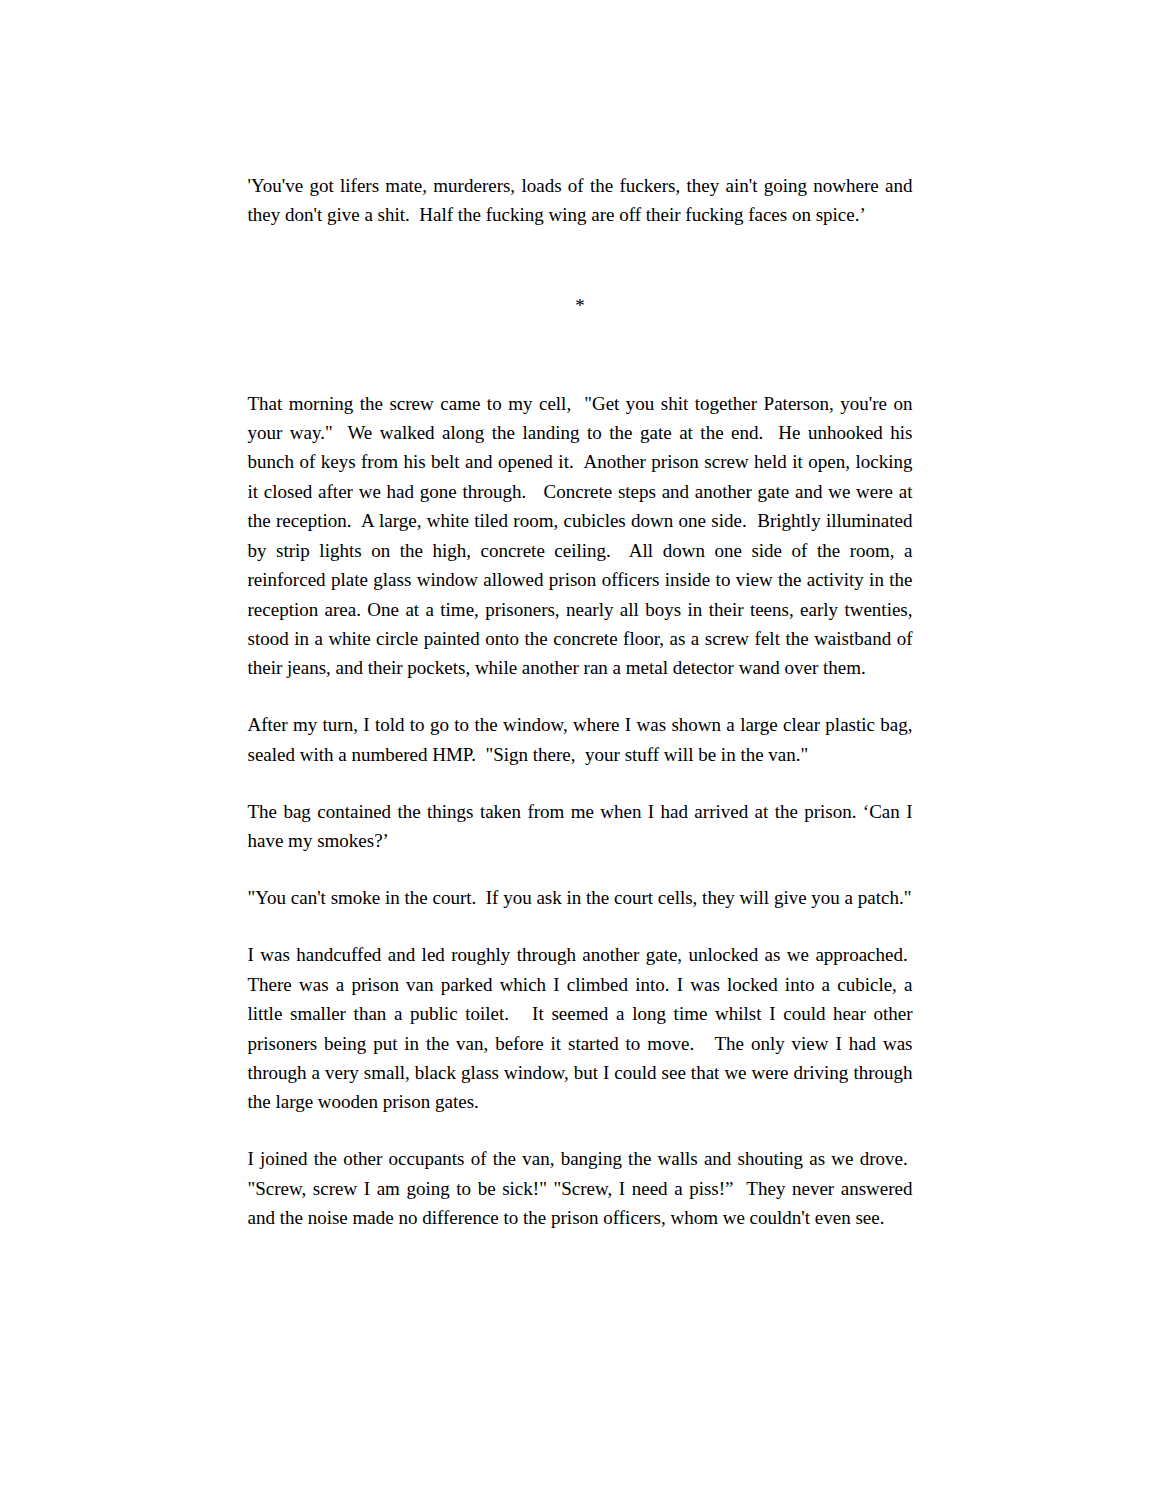'You've got lifers mate, murderers, loads of the fuckers, they ain't going nowhere and they don't give a shit. Half the fucking wing are off their fucking faces on spice.’
*
That morning the screw came to my cell, "Get you shit together Paterson, you're on your way." We walked along the landing to the gate at the end. He unhooked his bunch of keys from his belt and opened it. Another prison screw held it open, locking it closed after we had gone through. Concrete steps and another gate and we were at the reception. A large, white tiled room, cubicles down one side. Brightly illuminated by strip lights on the high, concrete ceiling. All down one side of the room, a reinforced plate glass window allowed prison officers inside to view the activity in the reception area. One at a time, prisoners, nearly all boys in their teens, early twenties, stood in a white circle painted onto the concrete floor, as a screw felt the waistband of their jeans, and their pockets, while another ran a metal detector wand over them.
After my turn, I told to go to the window, where I was shown a large clear plastic bag, sealed with a numbered HMP. "Sign there, your stuff will be in the van."
The bag contained the things taken from me when I had arrived at the prison. ‘Can I have my smokes?’
"You can't smoke in the court. If you ask in the court cells, they will give you a patch."
I was handcuffed and led roughly through another gate, unlocked as we approached. There was a prison van parked which I climbed into. I was locked into a cubicle, a little smaller than a public toilet. It seemed a long time whilst I could hear other prisoners being put in the van, before it started to move. The only view I had was through a very small, black glass window, but I could see that we were driving through the large wooden prison gates.
I joined the other occupants of the van, banging the walls and shouting as we drove. "Screw, screw I am going to be sick!" "Screw, I need a piss!” They never answered and the noise made no difference to the prison officers, whom we couldn't even see.